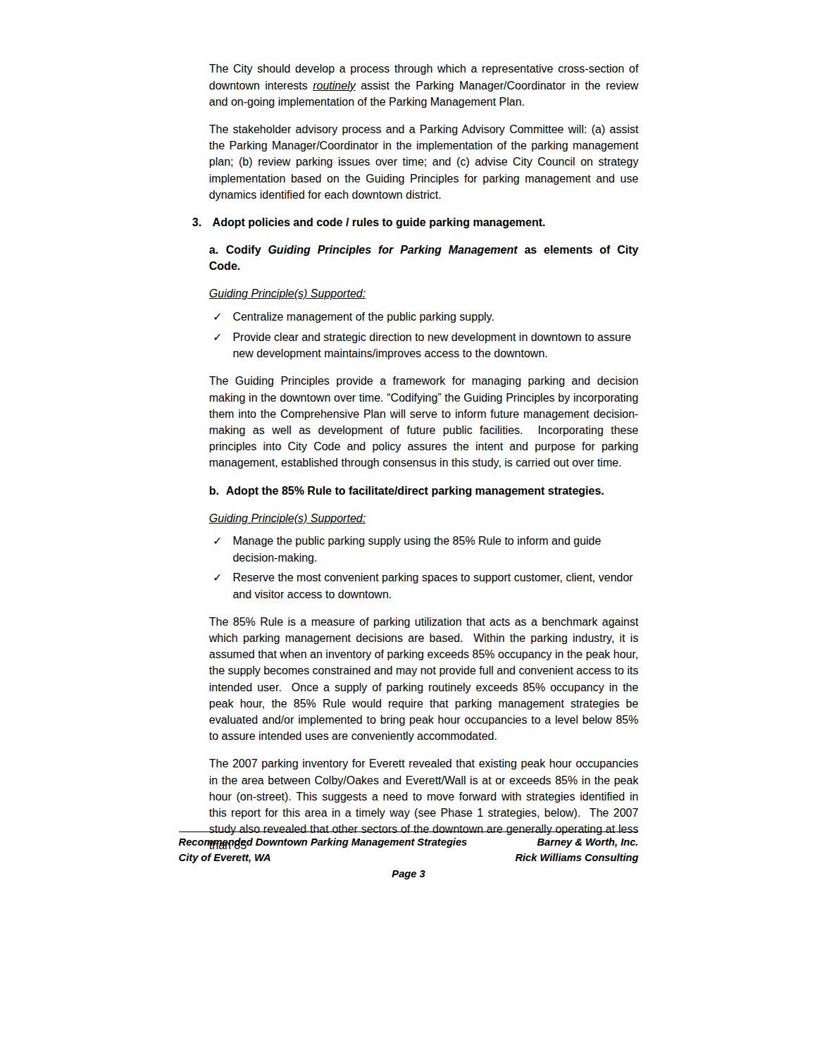The City should develop a process through which a representative cross-section of downtown interests routinely assist the Parking Manager/Coordinator in the review and on-going implementation of the Parking Management Plan.
The stakeholder advisory process and a Parking Advisory Committee will: (a) assist the Parking Manager/Coordinator in the implementation of the parking management plan; (b) review parking issues over time; and (c) advise City Council on strategy implementation based on the Guiding Principles for parking management and use dynamics identified for each downtown district.
3. Adopt policies and code / rules to guide parking management.
a. Codify Guiding Principles for Parking Management as elements of City Code.
Guiding Principle(s) Supported:
Centralize management of the public parking supply.
Provide clear and strategic direction to new development in downtown to assure new development maintains/improves access to the downtown.
The Guiding Principles provide a framework for managing parking and decision making in the downtown over time. “Codifying” the Guiding Principles by incorporating them into the Comprehensive Plan will serve to inform future management decision-making as well as development of future public facilities. Incorporating these principles into City Code and policy assures the intent and purpose for parking management, established through consensus in this study, is carried out over time.
b. Adopt the 85% Rule to facilitate/direct parking management strategies.
Guiding Principle(s) Supported:
Manage the public parking supply using the 85% Rule to inform and guide decision-making.
Reserve the most convenient parking spaces to support customer, client, vendor and visitor access to downtown.
The 85% Rule is a measure of parking utilization that acts as a benchmark against which parking management decisions are based. Within the parking industry, it is assumed that when an inventory of parking exceeds 85% occupancy in the peak hour, the supply becomes constrained and may not provide full and convenient access to its intended user. Once a supply of parking routinely exceeds 85% occupancy in the peak hour, the 85% Rule would require that parking management strategies be evaluated and/or implemented to bring peak hour occupancies to a level below 85% to assure intended uses are conveniently accommodated.
The 2007 parking inventory for Everett revealed that existing peak hour occupancies in the area between Colby/Oakes and Everett/Wall is at or exceeds 85% in the peak hour (on-street). This suggests a need to move forward with strategies identified in this report for this area in a timely way (see Phase 1 strategies, below). The 2007 study also revealed that other sectors of the downtown are generally operating at less than 85
Recommended Downtown Parking Management Strategies
City of Everett, WA
Barney & Worth, Inc.
Rick Williams Consulting
Page 3